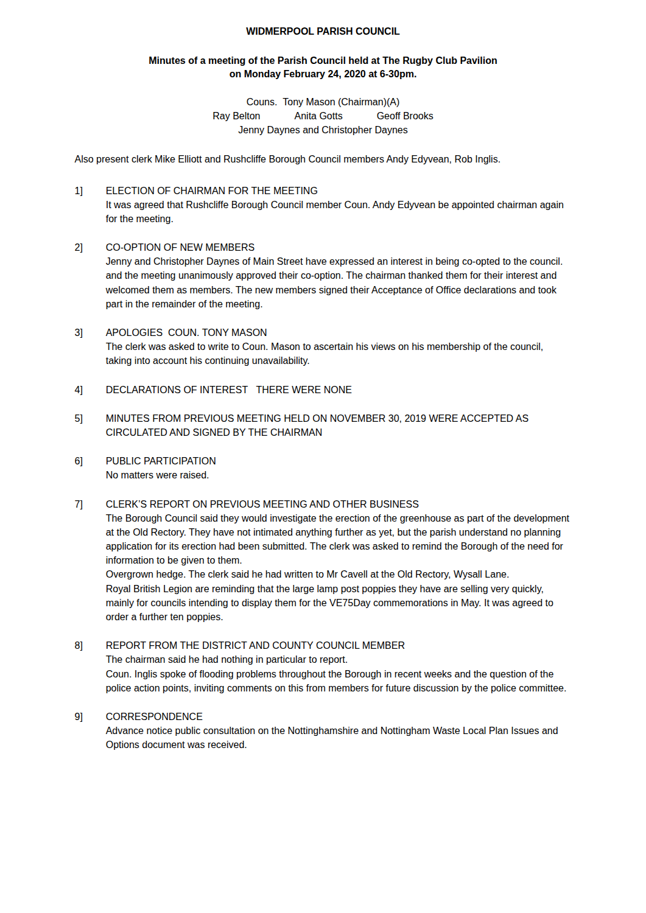WIDMERPOOL PARISH COUNCIL
Minutes of a meeting of the Parish Council held at The Rugby Club Pavilion
on Monday February 24, 2020 at 6-30pm.
Couns. Tony Mason (Chairman)(A)
Ray Belton Anita Gotts Geoff Brooks
Jenny Daynes and Christopher Daynes
Also present clerk Mike Elliott and Rushcliffe Borough Council members Andy Edyvean, Rob Inglis.
1]
ELECTION OF CHAIRMAN FOR THE MEETING
It was agreed that Rushcliffe Borough Council member Coun. Andy Edyvean be appointed chairman again for the meeting.
2]
CO-OPTION OF NEW MEMBERS
Jenny and Christopher Daynes of Main Street have expressed an interest in being co-opted to the council. and the meeting unanimously approved their co-option. The chairman thanked them for their interest and welcomed them as members. The new members signed their Acceptance of Office declarations and took part in the remainder of the meeting.
3]
APOLOGIES Coun. Tony Mason
The clerk was asked to write to Coun. Mason to ascertain his views on his membership of the council, taking into account his continuing unavailability.
4]
DECLARATIONS OF INTEREST There were none
5]
MINUTES FROM PREVIOUS MEETING HELD ON NOVEMBER 30, 2019 were accepted as circulated and signed by the chairman
6]
PUBLIC PARTICIPATION
No matters were raised.
7]
CLERK’S REPORT ON PREVIOUS MEETING AND OTHER BUSINESS
The Borough Council said they would investigate the erection of the greenhouse as part of the development at the Old Rectory. They have not intimated anything further as yet, but the parish understand no planning application for its erection had been submitted. The clerk was asked to remind the Borough of the need for information to be given to them.
Overgrown hedge. The clerk said he had written to Mr Cavell at the Old Rectory, Wysall Lane.
Royal British Legion are reminding that the large lamp post poppies they have are selling very quickly, mainly for councils intending to display them for the VE75Day commemorations in May. It was agreed to order a further ten poppies.
8]
REPORT FROM THE DISTRICT AND COUNTY COUNCIL MEMBER
The chairman said he had nothing in particular to report.
Coun. Inglis spoke of flooding problems throughout the Borough in recent weeks and the question of the police action points, inviting comments on this from members for future discussion by the police committee.
9]
CORRESPONDENCE
Advance notice public consultation on the Nottinghamshire and Nottingham Waste Local Plan Issues and Options document was received.